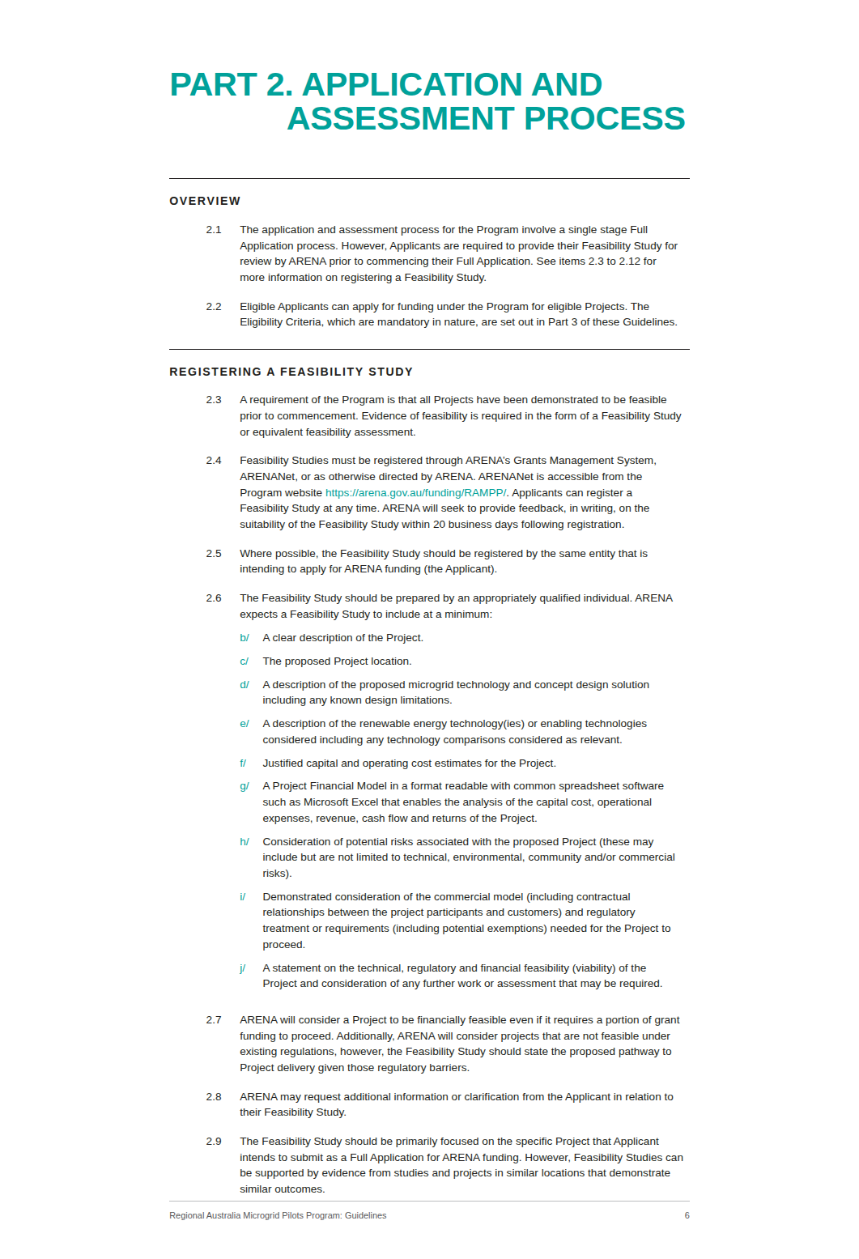Part 2. Application andAssessment Process
Overview
2.1
The application and assessment process for the Program involve a single stage Full Application process. However, Applicants are required to provide their Feasibility Study for review by ARENA prior to commencing their Full Application. See items 2.3 to 2.12 for more information on registering a Feasibility Study.
2.2
Eligible Applicants can apply for funding under the Program for eligible Projects. The Eligibility Criteria, which are mandatory in nature, are set out in Part 3 of these Guidelines.
Registering a Feasibility Study
2.3
A requirement of the Program is that all Projects have been demonstrated to be feasible prior to commencement. Evidence of feasibility is required in the form of a Feasibility Study or equivalent feasibility assessment.
2.4
Feasibility Studies must be registered through ARENA’s Grants Management System, ARENANet, or as otherwise directed by ARENA. ARENANet is accessible from the Program website https://arena.gov.au/funding/RAMPP/. Applicants can register a Feasibility Study at any time. ARENA will seek to provide feedback, in writing, on the suitability of the Feasibility Study within 20 business days following registration.
2.5
Where possible, the Feasibility Study should be registered by the same entity that is intending to apply for ARENA funding (the Applicant).
2.6
The Feasibility Study should be prepared by an appropriately qualified individual. ARENA expects a Feasibility Study to include at a minimum:
b/A clear description of the Project.
c/The proposed Project location.
d/A description of the proposed microgrid technology and concept design solution including any known design limitations.
e/A description of the renewable energy technology(ies) or enabling technologies considered including any technology comparisons considered as relevant.
f/Justified capital and operating cost estimates for the Project.
g/A Project Financial Model in a format readable with common spreadsheet software such as Microsoft Excel that enables the analysis of the capital cost, operational expenses, revenue, cash flow and returns of the Project.
h/Consideration of potential risks associated with the proposed Project (these may include but are not limited to technical, environmental, community and/or commercial risks).
i/Demonstrated consideration of the commercial model (including contractual relationships between the project participants and customers) and regulatory treatment or requirements (including potential exemptions) needed for the Project to proceed.
j/A statement on the technical, regulatory and financial feasibility (viability) of the Project and consideration of any further work or assessment that may be required.
2.7
ARENA will consider a Project to be financially feasible even if it requires a portion of grant funding to proceed. Additionally, ARENA will consider projects that are not feasible under existing regulations, however, the Feasibility Study should state the proposed pathway to Project delivery given those regulatory barriers.
2.8
ARENA may request additional information or clarification from the Applicant in relation to their Feasibility Study.
2.9
The Feasibility Study should be primarily focused on the specific Project that Applicant intends to submit as a Full Application for ARENA funding. However, Feasibility Studies can be supported by evidence from studies and projects in similar locations that demonstrate similar outcomes.
Regional Australia Microgrid Pilots Program: Guidelines 6